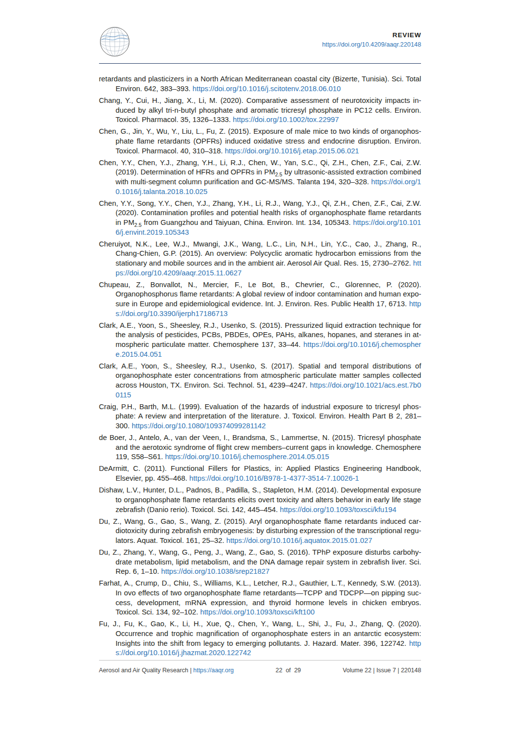REVIEW
https://doi.org/10.4209/aaqr.220148
retardants and plasticizers in a North African Mediterranean coastal city (Bizerte, Tunisia). Sci. Total Environ. 642, 383–393. https://doi.org/10.1016/j.scitotenv.2018.06.010
Chang, Y., Cui, H., Jiang, X., Li, M. (2020). Comparative assessment of neurotoxicity impacts induced by alkyl tri-n-butyl phosphate and aromatic tricresyl phosphate in PC12 cells. Environ. Toxicol. Pharmacol. 35, 1326–1333. https://doi.org/10.1002/tox.22997
Chen, G., Jin, Y., Wu, Y., Liu, L., Fu, Z. (2015). Exposure of male mice to two kinds of organophosphate flame retardants (OPFRs) induced oxidative stress and endocrine disruption. Environ. Toxicol. Pharmacol. 40, 310–318. https://doi.org/10.1016/j.etap.2015.06.021
Chen, Y.Y., Chen, Y.J., Zhang, Y.H., Li, R.J., Chen, W., Yan, S.C., Qi, Z.H., Chen, Z.F., Cai, Z.W. (2019). Determination of HFRs and OPFRs in PM2.5 by ultrasonic-assisted extraction combined with multi-segment column purification and GC-MS/MS. Talanta 194, 320–328. https://doi.org/10.1016/j.talanta.2018.10.025
Chen, Y.Y., Song, Y.Y., Chen, Y.J., Zhang, Y.H., Li, R.J., Wang, Y.J., Qi, Z.H., Chen, Z.F., Cai, Z.W. (2020). Contamination profiles and potential health risks of organophosphate flame retardants in PM2.5 from Guangzhou and Taiyuan, China. Environ. Int. 134, 105343. https://doi.org/10.1016/j.envint.2019.105343
Cheruiyot, N.K., Lee, W.J., Mwangi, J.K., Wang, L.C., Lin, N.H., Lin, Y.C., Cao, J., Zhang, R., Chang-Chien, G.P. (2015). An overview: Polycyclic aromatic hydrocarbon emissions from the stationary and mobile sources and in the ambient air. Aerosol Air Qual. Res. 15, 2730–2762. https://doi.org/10.4209/aaqr.2015.11.0627
Chupeau, Z., Bonvallot, N., Mercier, F., Le Bot, B., Chevrier, C., Glorennec, P. (2020). Organophosphorus flame retardants: A global review of indoor contamination and human exposure in Europe and epidemiological evidence. Int. J. Environ. Res. Public Health 17, 6713. https://doi.org/10.3390/ijerph17186713
Clark, A.E., Yoon, S., Sheesley, R.J., Usenko, S. (2015). Pressurized liquid extraction technique for the analysis of pesticides, PCBs, PBDEs, OPEs, PAHs, alkanes, hopanes, and steranes in atmospheric particulate matter. Chemosphere 137, 33–44. https://doi.org/10.1016/j.chemosphere.2015.04.051
Clark, A.E., Yoon, S., Sheesley, R.J., Usenko, S. (2017). Spatial and temporal distributions of organophosphate ester concentrations from atmospheric particulate matter samples collected across Houston, TX. Environ. Sci. Technol. 51, 4239–4247. https://doi.org/10.1021/acs.est.7b00115
Craig, P.H., Barth, M.L. (1999). Evaluation of the hazards of industrial exposure to tricresyl phosphate: A review and interpretation of the literature. J. Toxicol. Environ. Health Part B 2, 281–300. https://doi.org/10.1080/109374099281142
de Boer, J., Antelo, A., van der Veen, I., Brandsma, S., Lammertse, N. (2015). Tricresyl phosphate and the aerotoxic syndrome of flight crew members–current gaps in knowledge. Chemosphere 119, S58–S61. https://doi.org/10.1016/j.chemosphere.2014.05.015
DeArmitt, C. (2011). Functional Fillers for Plastics, in: Applied Plastics Engineering Handbook, Elsevier, pp. 455–468. https://doi.org/10.1016/B978-1-4377-3514-7.10026-1
Dishaw, L.V., Hunter, D.L., Padnos, B., Padilla, S., Stapleton, H.M. (2014). Developmental exposure to organophosphate flame retardants elicits overt toxicity and alters behavior in early life stage zebrafish (Danio rerio). Toxicol. Sci. 142, 445–454. https://doi.org/10.1093/toxsci/kfu194
Du, Z., Wang, G., Gao, S., Wang, Z. (2015). Aryl organophosphate flame retardants induced cardiotoxicity during zebrafish embryogenesis: by disturbing expression of the transcriptional regulators. Aquat. Toxicol. 161, 25–32. https://doi.org/10.1016/j.aquatox.2015.01.027
Du, Z., Zhang, Y., Wang, G., Peng, J., Wang, Z., Gao, S. (2016). TPhP exposure disturbs carbohydrate metabolism, lipid metabolism, and the DNA damage repair system in zebrafish liver. Sci. Rep. 6, 1–10. https://doi.org/10.1038/srep21827
Farhat, A., Crump, D., Chiu, S., Williams, K.L., Letcher, R.J., Gauthier, L.T., Kennedy, S.W. (2013). In ovo effects of two organophosphate flame retardants—TCPP and TDCPP—on pipping success, development, mRNA expression, and thyroid hormone levels in chicken embryos. Toxicol. Sci. 134, 92–102. https://doi.org/10.1093/toxsci/kft100
Fu, J., Fu, K., Gao, K., Li, H., Xue, Q., Chen, Y., Wang, L., Shi, J., Fu, J., Zhang, Q. (2020). Occurrence and trophic magnification of organophosphate esters in an antarctic ecosystem: Insights into the shift from legacy to emerging pollutants. J. Hazard. Mater. 396, 122742. https://doi.org/10.1016/j.jhazmat.2020.122742
Aerosol and Air Quality Research | https://aaqr.org
22 of 29
Volume 22 | Issue 7 | 220148